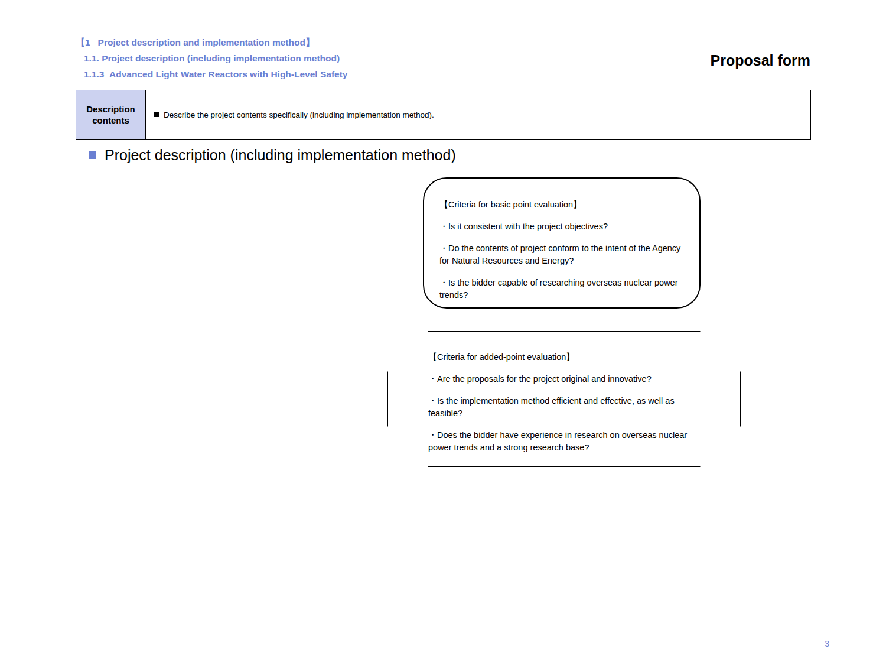【1 Project description and implementation method】
1.1. Project description (including implementation method)
1.1.3 Advanced Light Water Reactors with High-Level Safety
Proposal form
Description
contents
Describe the project contents specifically (including implementation method).
Project description (including implementation method)
【Criteria for basic point evaluation】
・Is it consistent with the project objectives?
・Do the contents of project conform to the intent of the Agency for Natural Resources and Energy?
・Is the bidder capable of researching overseas nuclear power trends?
【Criteria for added-point evaluation】
・Are the proposals for the project original and innovative?
・Is the implementation method efficient and effective, as well as feasible?
・Does the bidder have experience in research on overseas nuclear power trends and a strong research base?
3